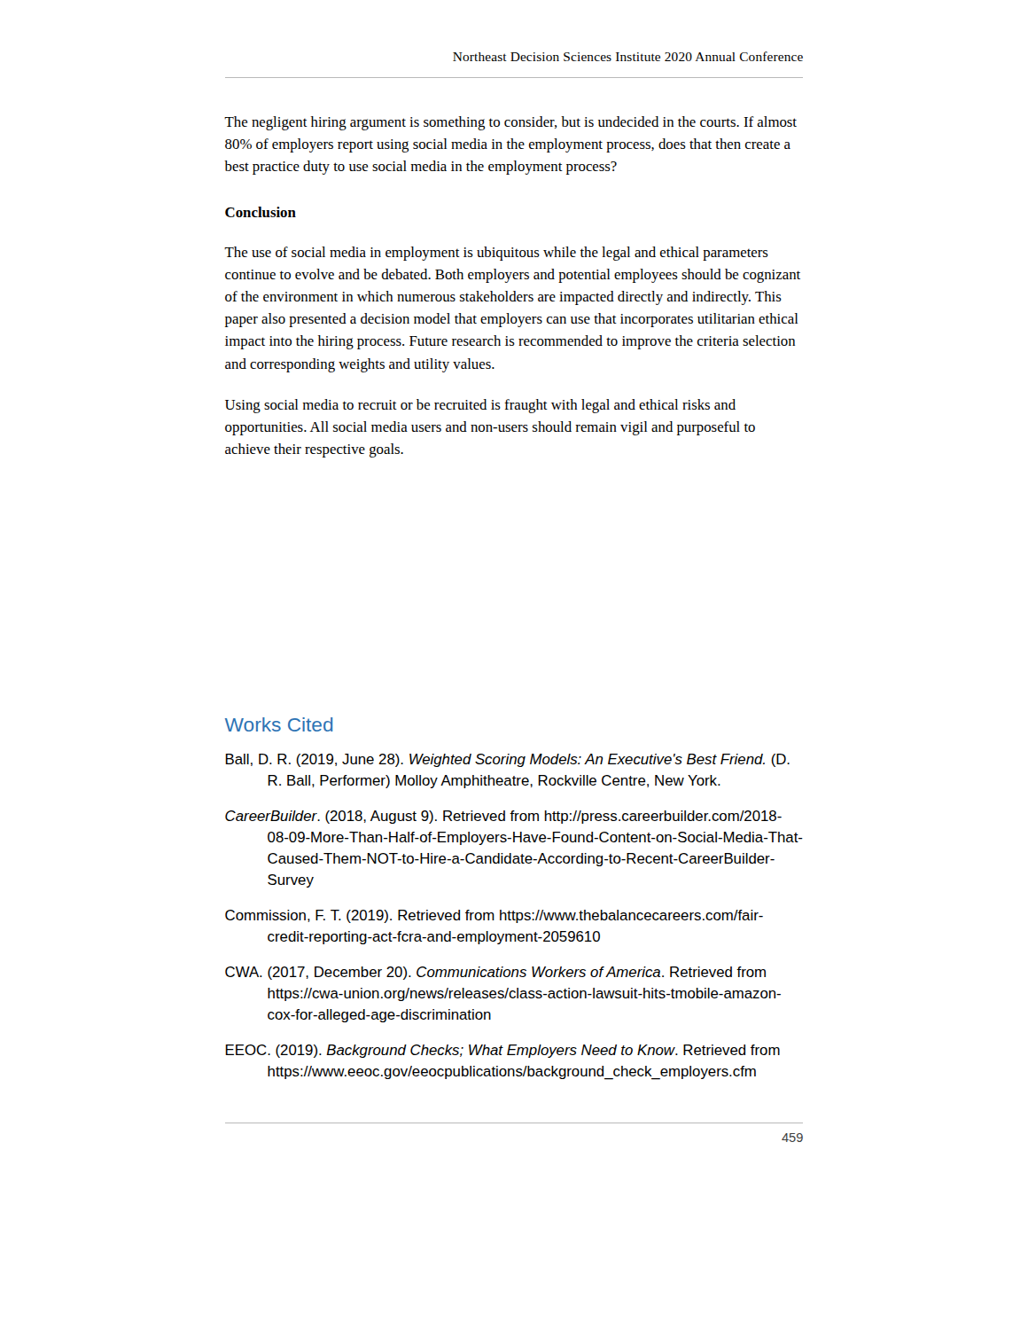Northeast Decision Sciences Institute 2020 Annual Conference
The negligent hiring argument is something to consider, but is undecided in the courts. If almost 80% of employers report using social media in the employment process, does that then create a best practice duty to use social media in the employment process?
Conclusion
The use of social media in employment is ubiquitous while the legal and ethical parameters continue to evolve and be debated. Both employers and potential employees should be cognizant of the environment in which numerous stakeholders are impacted directly and indirectly. This paper also presented a decision model that employers can use that incorporates utilitarian ethical impact into the hiring process. Future research is recommended to improve the criteria selection and corresponding weights and utility values.
Using social media to recruit or be recruited is fraught with legal and ethical risks and opportunities. All social media users and non-users should remain vigil and purposeful to achieve their respective goals.
Works Cited
Ball, D. R. (2019, June 28). Weighted Scoring Models: An Executive's Best Friend. (D. R. Ball, Performer) Molloy Amphitheatre, Rockville Centre, New York.
CareerBuilder. (2018, August 9). Retrieved from http://press.careerbuilder.com/2018-08-09-More-Than-Half-of-Employers-Have-Found-Content-on-Social-Media-That-Caused-Them-NOT-to-Hire-a-Candidate-According-to-Recent-CareerBuilder-Survey
Commission, F. T. (2019). Retrieved from https://www.thebalancecareers.com/fair-credit-reporting-act-fcra-and-employment-2059610
CWA. (2017, December 20). Communications Workers of America. Retrieved from https://cwa-union.org/news/releases/class-action-lawsuit-hits-tmobile-amazon-cox-for-alleged-age-discrimination
EEOC. (2019). Background Checks; What Employers Need to Know. Retrieved from https://www.eeoc.gov/eeocpublications/background_check_employers.cfm
459